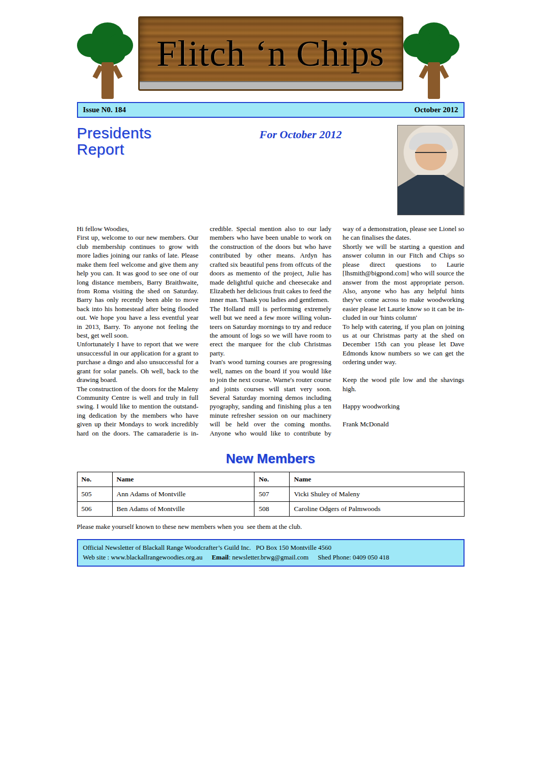Flitch ‘n Chips
Issue N0. 184 October 2012
Presidents
Report
For October 2012
Hi fellow Woodies,
First up, welcome to our new members. Our club membership continues to grow with more ladies joining our ranks of late. Please make them feel welcome and give them any help you can. It was good to see one of our long distance members, Barry Braithwaite, from Roma visiting the shed on Saturday. Barry has only recently been able to move back into his homestead after being flooded out. We hope you have a less eventful year in 2013, Barry. To anyone not feeling the best, get well soon.
Unfortunately I have to report that we were unsuccessful in our application for a grant to purchase a dingo and also unsuccessful for a grant for solar panels. Oh well, back to the drawing board.
The construction of the doors for the Maleny Community Centre is well and truly in full swing. I would like to mention the outstanding dedication by the members who have given up their Mondays to work incredibly hard on the doors. The camaraderie is incredible. Special mention also to our lady members who have been unable to work on the construction of the doors but who have contributed by other means. Ardyn has crafted six beautiful pens from offcuts of the doors as memento of the project, Julie has made delightful quiche and cheesecake and Elizabeth her delicious fruit cakes to feed the inner man. Thank you ladies and gentlemen.
The Holland mill is performing extremely well but we need a few more willing volunteers on Saturday mornings to try and reduce the amount of logs so we will have room to erect the marquee for the club Christmas party.
Ivan's wood turning courses are progressing well, names on the board if you would like to join the next course. Warne's router course and joints courses will start very soon. Several Saturday morning demos including pyography, sanding and finishing plus a ten minute refresher session on our machinery will be held over the coming months. Anyone who would like to contribute by way of a demonstration, please see Lionel so he can finalises the dates.
Shortly we will be starting a question and answer column in our Fitch and Chips so please direct questions to Laurie [lhsmith@bigpond.com] who will source the answer from the most appropriate person. Also, anyone who has any helpful hints they've come across to make woodworking easier please let Laurie know so it can be included in our 'hints column'
To help with catering, if you plan on joining us at our Christmas party at the shed on December 15th can you please let Dave Edmonds know numbers so we can get the ordering under way.
Keep the wood pile low and the shavings high.
Happy woodworking
Frank McDonald
New Members
| No. | Name | No. | Name |
| --- | --- | --- | --- |
| 505 | Ann Adams of Montville | 507 | Vicki Shuley of Maleny |
| 506 | Ben Adams of Montville | 508 | Caroline Odgers of Palmwoods |
Please make yourself known to these new members when you see them at the club.
Official Newsletter of Blackall Range Woodcrafter’s Guild Inc. PO Box 150 Montville 4560
Web site : www.blackallrangewoodies.org.au Email: newsletter.brwg@gmail.com Shed Phone: 0409 050 418